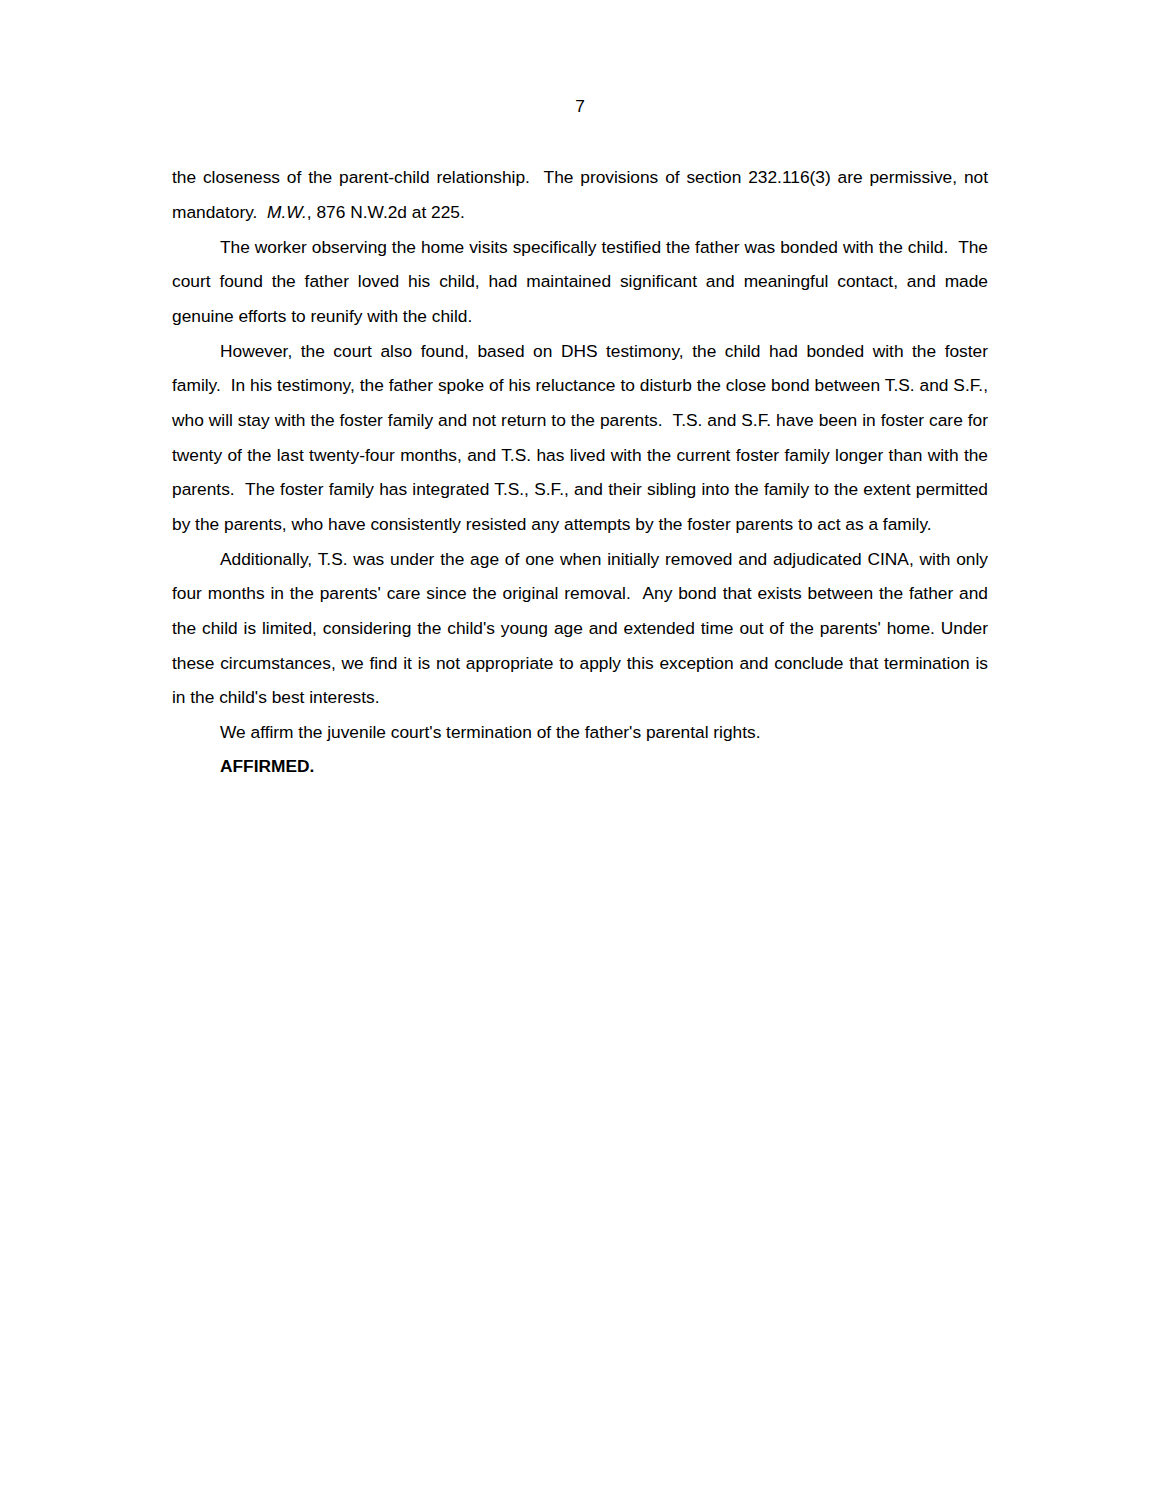7
the closeness of the parent-child relationship. The provisions of section 232.116(3) are permissive, not mandatory. M.W., 876 N.W.2d at 225.
The worker observing the home visits specifically testified the father was bonded with the child. The court found the father loved his child, had maintained significant and meaningful contact, and made genuine efforts to reunify with the child.
However, the court also found, based on DHS testimony, the child had bonded with the foster family. In his testimony, the father spoke of his reluctance to disturb the close bond between T.S. and S.F., who will stay with the foster family and not return to the parents. T.S. and S.F. have been in foster care for twenty of the last twenty-four months, and T.S. has lived with the current foster family longer than with the parents. The foster family has integrated T.S., S.F., and their sibling into the family to the extent permitted by the parents, who have consistently resisted any attempts by the foster parents to act as a family.
Additionally, T.S. was under the age of one when initially removed and adjudicated CINA, with only four months in the parents' care since the original removal. Any bond that exists between the father and the child is limited, considering the child's young age and extended time out of the parents' home. Under these circumstances, we find it is not appropriate to apply this exception and conclude that termination is in the child's best interests.
We affirm the juvenile court's termination of the father's parental rights.
AFFIRMED.